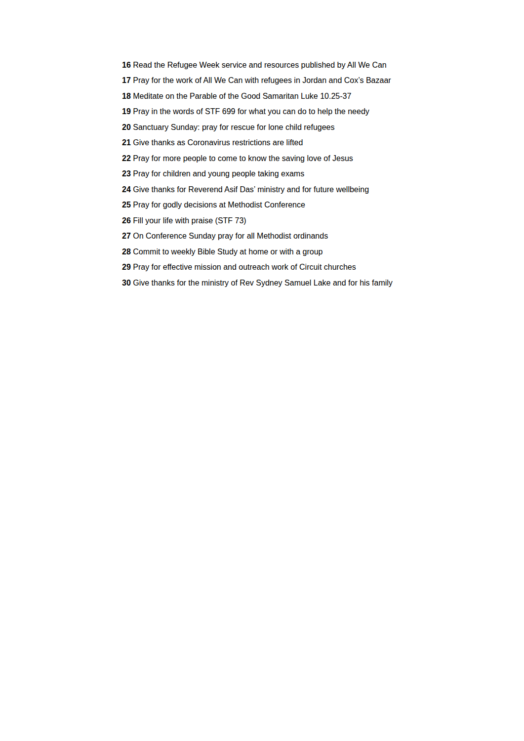16 Read the Refugee Week service and resources published by All We Can
17 Pray for the work of All We Can with refugees in Jordan and Cox’s Bazaar
18 Meditate on the Parable of the Good Samaritan Luke 10.25-37
19 Pray in the words of STF 699 for what you can do to help the needy
20 Sanctuary Sunday: pray for rescue for lone child refugees
21 Give thanks as Coronavirus restrictions are lifted
22 Pray for more people to come to know the saving love of Jesus
23 Pray for children and young people taking exams
24 Give thanks for Reverend Asif Das’ ministry and for future wellbeing
25 Pray for godly decisions at Methodist Conference
26 Fill your life with praise (STF 73)
27 On Conference Sunday pray for all Methodist ordinands
28 Commit to weekly Bible Study at home or with a group
29 Pray for effective mission and outreach work of Circuit churches
30 Give thanks for the ministry of Rev Sydney Samuel Lake and for his family